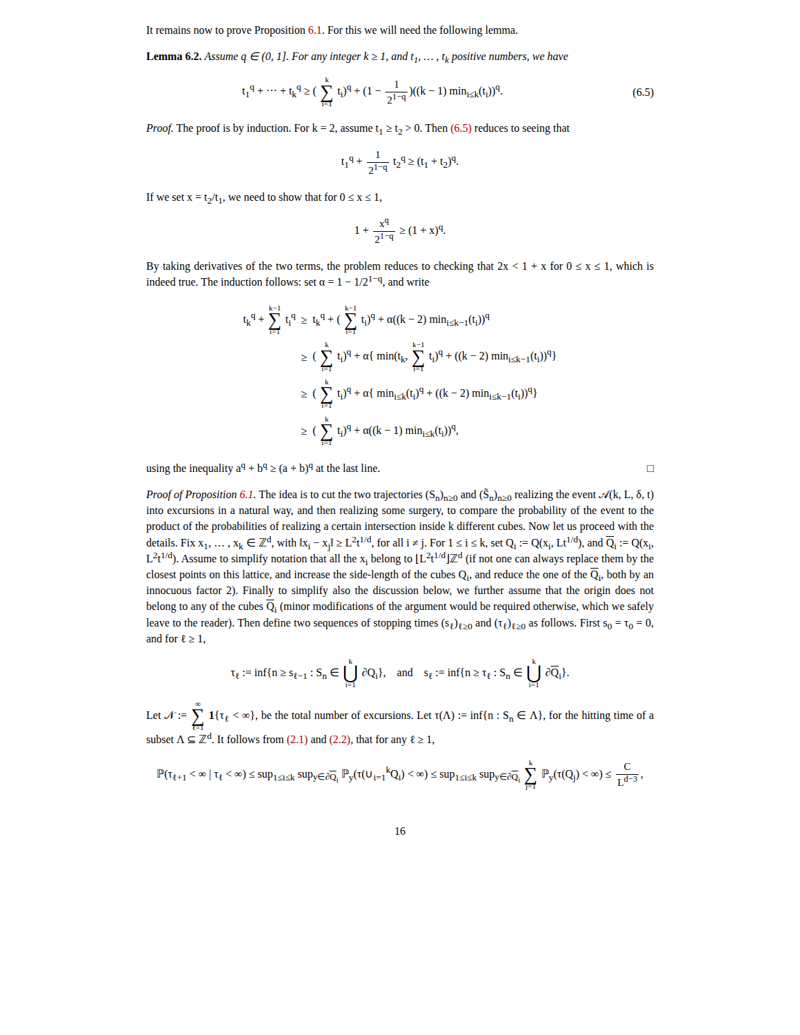It remains now to prove Proposition 6.1. For this we will need the following lemma.
Lemma 6.2. Assume q ∈ (0, 1]. For any integer k ≥ 1, and t1, … , tk positive numbers, we have
t1q + ··· + tkq ≥ ( k∑i=1 ti)q + (1 − 121−q)((k − 1) mini≤k(ti))q.
(6.5)
Proof. The proof is by induction. For k = 2, assume t1 ≥ t2 > 0. Then (6.5) reduces to seeing that
t1q + 121−q t2q ≥ (t1 + t2)q.
If we set x = t2/t1, we need to show that for 0 ≤ x ≤ 1,
1 + xq 21−q ≥ (1 + x)q.
By taking derivatives of the two terms, the problem reduces to checking that 2x < 1 + x for 0 ≤ x ≤ 1, which is indeed true. The induction follows: set α = 1 − 1/21−q, and write
| t k q + k−1 ∑ i=1 t i q | ≥ | t k q + ( k−1 ∑ i=1 t i ) q + α ( (k − 2) min i≤k−1 (t i ) ) q |
| | ≥ | ( k ∑ i=1 t i ) q + α { min(t k , k−1 ∑ i=1 t i ) q + ( (k − 2) min i≤k−1 (t i ) ) q } |
| | ≥ | ( k ∑ i=1 t i ) q + α { min i≤k (t i ) q + ( (k − 2) min i≤k−1 (t i ) ) q } |
| | ≥ | ( k ∑ i=1 t i ) q + α ( (k − 1) min i≤k (t i ) ) q , |
using the inequality aq + bq ≥ (a + b)q at the last line. □
Proof of Proposition 6.1. The idea is to cut the two trajectories (Sn)n≥0 and (S̃n)n≥0 realizing the event 𝒜(k, L, δ, t) into excursions in a natural way, and then realizing some surgery, to compare the probability of the event to the product of the probabilities of realizing a certain intersection inside k different cubes. Now let us proceed with the details. Fix x1, … , xk ∈ ℤd, with ‖xi − xj‖ ≥ L2t1/d, for all i ≠ j. For 1 ≤ i ≤ k, set Qi := Q(xi, Lt1/d), and Qi := Q(xi, L2t1/d). Assume to simplify notation that all the xi belong to ⌊L2t1/d⌋ℤd (if not one can always replace them by the closest points on this lattice, and increase the side-length of the cubes Qi, and reduce the one of the Qi, both by an innocuous factor 2). Finally to simplify also the discussion below, we further assume that the origin does not belong to any of the cubes Qi (minor modifications of the argument would be required otherwise, which we safely leave to the reader). Then define two sequences of stopping times (sℓ)ℓ≥0 and (τℓ)ℓ≥0 as follows. First s0 = τ0 = 0, and for ℓ ≥ 1,
τℓ := inf{n ≥ sℓ−1 : Sn ∈ k⋃i=1 ∂Qi}, and sℓ := inf{n ≥ τℓ : Sn ∈ k⋃i=1 ∂Qi}.
Let 𝒩 := ∞∑ℓ=1 1{τℓ < ∞}, be the total number of excursions. Let τ(Λ) := inf{n : Sn ∈ Λ}, for the hitting time of a subset Λ ⊆ ℤd. It follows from (2.1) and (2.2), that for any ℓ ≥ 1,
ℙ(τℓ+1 < ∞ | τℓ < ∞) ≤ sup1≤i≤k supy∈∂Qi ℙy(τ(∪i=1kQi) < ∞) ≤ sup1≤i≤k supy∈∂Qi k∑j=1 ℙy(τ(Qj) < ∞) ≤ CLd−3,
16